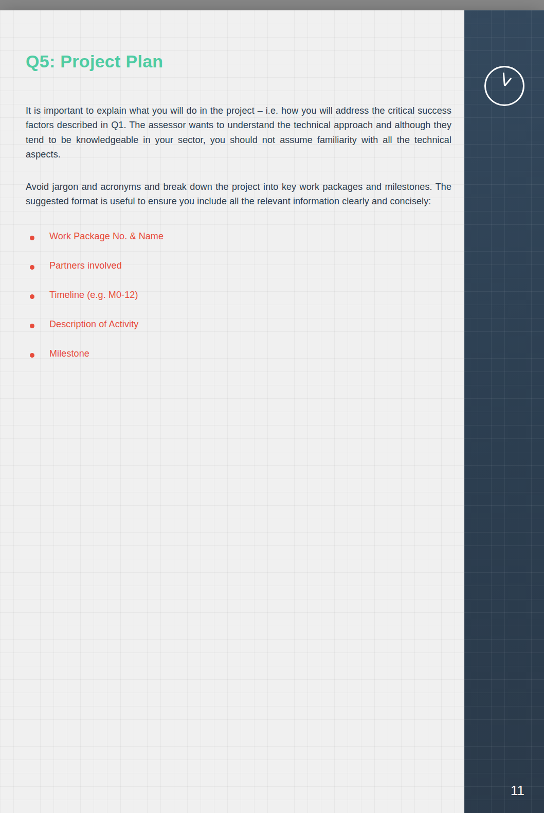Q5: Project Plan
It is important to explain what you will do in the project – i.e. how you will address the critical success factors described in Q1. The assessor wants to understand the technical approach and although they tend to be knowledgeable in your sector, you should not assume familiarity with all the technical aspects.
Avoid jargon and acronyms and break down the project into key work packages and milestones. The suggested format is useful to ensure you include all the relevant information clearly and concisely:
Work Package No. & Name
Partners involved
Timeline (e.g. M0-12)
Description of Activity
Milestone
11